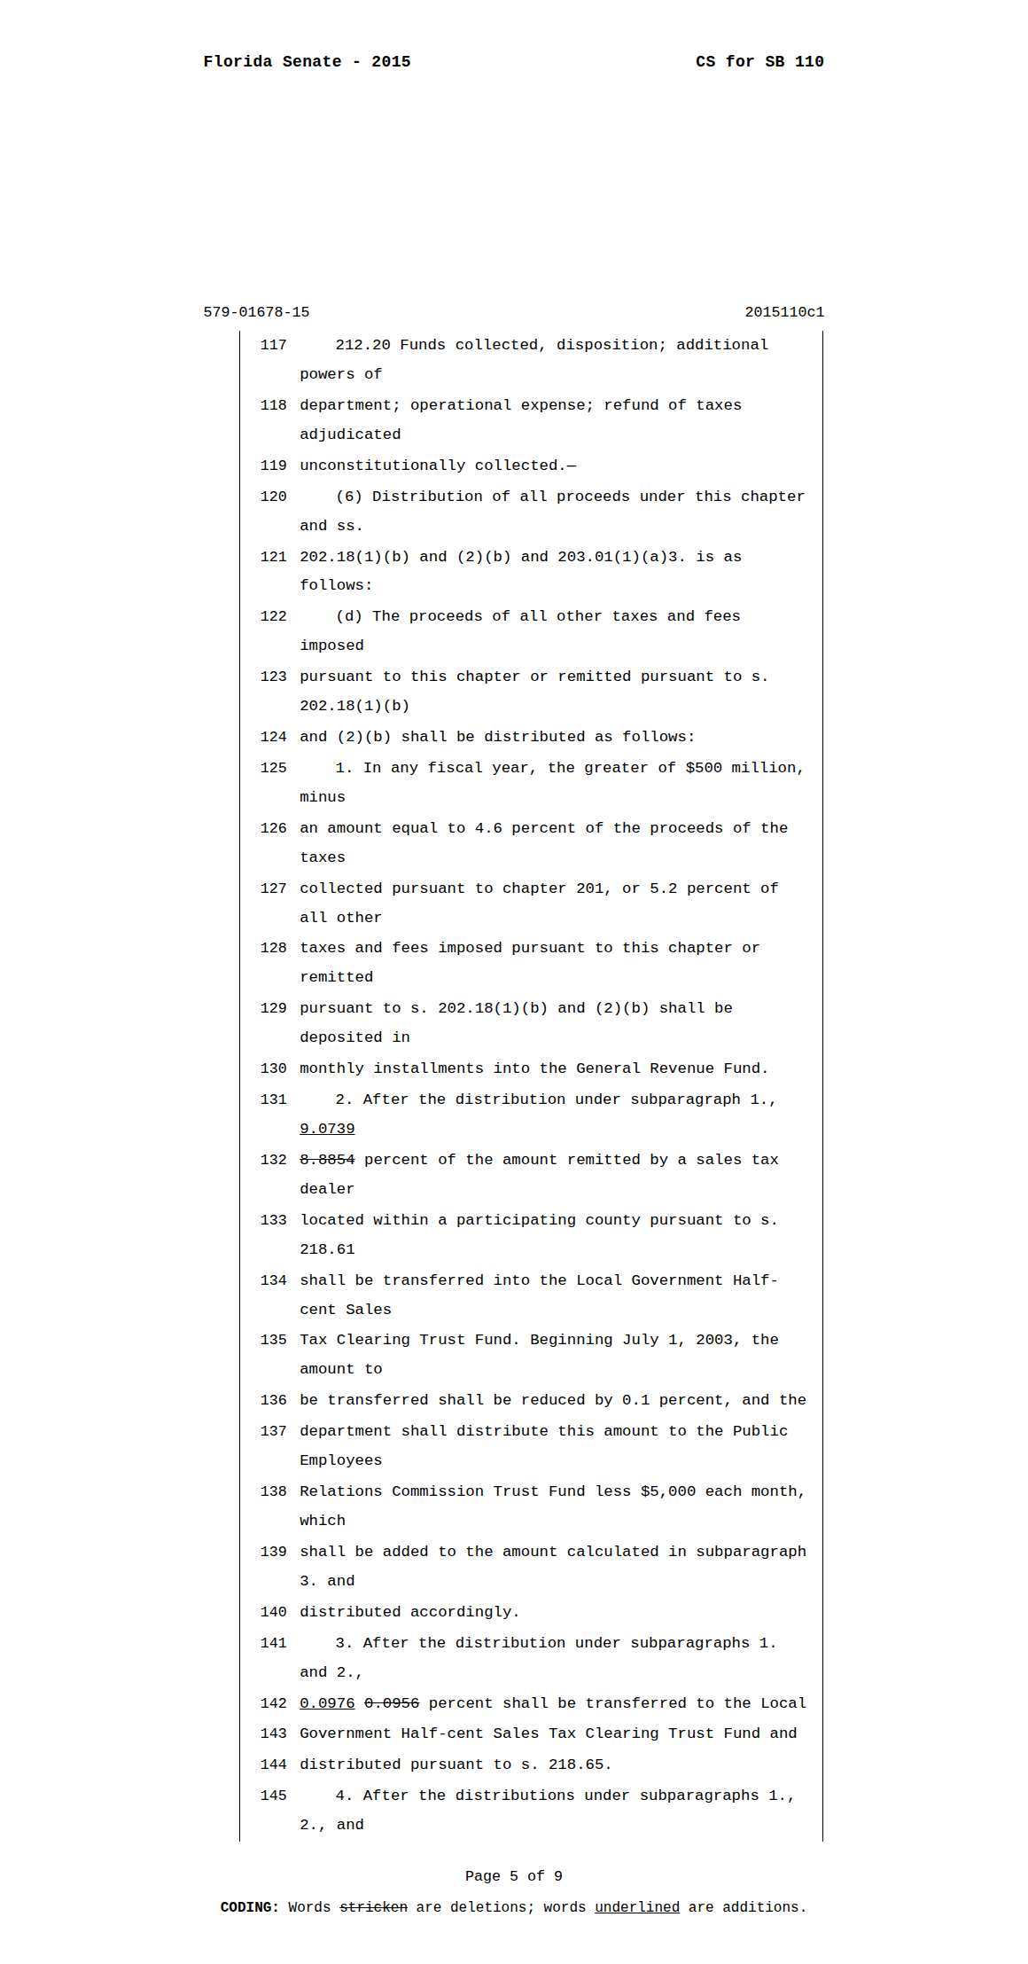Florida Senate - 2015
CS for SB 110
579-01678-15
2015110c1
| 117 | 212.20 Funds collected, disposition; additional powers of |
| 118 | department; operational expense; refund of taxes adjudicated |
| 119 | unconstitutionally collected.— |
| 120 | (6) Distribution of all proceeds under this chapter and ss. |
| 121 | 202.18(1)(b) and (2)(b) and 203.01(1)(a)3. is as follows: |
| 122 | (d) The proceeds of all other taxes and fees imposed |
| 123 | pursuant to this chapter or remitted pursuant to s. 202.18(1)(b) |
| 124 | and (2)(b) shall be distributed as follows: |
| 125 | 1. In any fiscal year, the greater of $500 million, minus |
| 126 | an amount equal to 4.6 percent of the proceeds of the taxes |
| 127 | collected pursuant to chapter 201, or 5.2 percent of all other |
| 128 | taxes and fees imposed pursuant to this chapter or remitted |
| 129 | pursuant to s. 202.18(1)(b) and (2)(b) shall be deposited in |
| 130 | monthly installments into the General Revenue Fund. |
| 131 | 2. After the distribution under subparagraph 1., 9.0739 |
| 132 | 8.8854 percent of the amount remitted by a sales tax dealer |
| 133 | located within a participating county pursuant to s. 218.61 |
| 134 | shall be transferred into the Local Government Half-cent Sales |
| 135 | Tax Clearing Trust Fund. Beginning July 1, 2003, the amount to |
| 136 | be transferred shall be reduced by 0.1 percent, and the |
| 137 | department shall distribute this amount to the Public Employees |
| 138 | Relations Commission Trust Fund less $5,000 each month, which |
| 139 | shall be added to the amount calculated in subparagraph 3. and |
| 140 | distributed accordingly. |
| 141 | 3. After the distribution under subparagraphs 1. and 2., |
| 142 | 0.0976 0.0956 percent shall be transferred to the Local |
| 143 | Government Half-cent Sales Tax Clearing Trust Fund and |
| 144 | distributed pursuant to s. 218.65. |
| 145 | 4. After the distributions under subparagraphs 1., 2., and |
Page 5 of 9
CODING: Words stricken are deletions; words underlined are additions.